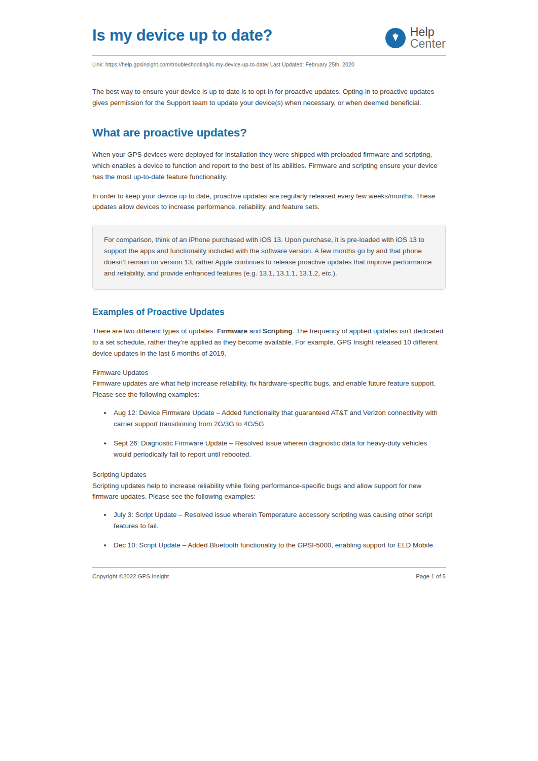Is my device up to date?
Help Center
Link: https://help.gpsinsight.com/troubleshooting/is-my-device-up-to-date/ Last Updated: February 25th, 2020
The best way to ensure your device is up to date is to opt-in for proactive updates. Opting-in to proactive updates gives permission for the Support team to update your device(s) when necessary, or when deemed beneficial.
What are proactive updates?
When your GPS devices were deployed for installation they were shipped with preloaded firmware and scripting, which enables a device to function and report to the best of its abilities. Firmware and scripting ensure your device has the most up-to-date feature functionality.
In order to keep your device up to date, proactive updates are regularly released every few weeks/months. These updates allow devices to increase performance, reliability, and feature sets.
For comparison, think of an iPhone purchased with iOS 13. Upon purchase, it is pre-loaded with iOS 13 to support the apps and functionality included with the software version. A few months go by and that phone doesn’t remain on version 13, rather Apple continues to release proactive updates that improve performance and reliability, and provide enhanced features (e.g. 13.1, 13.1.1, 13.1.2, etc.).
Examples of Proactive Updates
There are two different types of updates: Firmware and Scripting. The frequency of applied updates isn’t dedicated to a set schedule, rather they’re applied as they become available. For example, GPS Insight released 10 different device updates in the last 6 months of 2019.
Firmware Updates
Firmware updates are what help increase reliability, fix hardware-specific bugs, and enable future feature support. Please see the following examples:
Aug 12: Device Firmware Update – Added functionality that guaranteed AT&T and Verizon connectivity with carrier support transitioning from 2G/3G to 4G/5G
Sept 26: Diagnostic Firmware Update – Resolved issue wherein diagnostic data for heavy-duty vehicles would periodically fail to report until rebooted.
Scripting Updates
Scripting updates help to increase reliability while fixing performance-specific bugs and allow support for new firmware updates. Please see the following examples:
July 3: Script Update – Resolved issue wherein Temperature accessory scripting was causing other script features to fail.
Dec 10: Script Update – Added Bluetooth functionality to the GPSI-5000, enabling support for ELD Mobile.
Copyright ©2022 GPS Insight Page 1 of 5